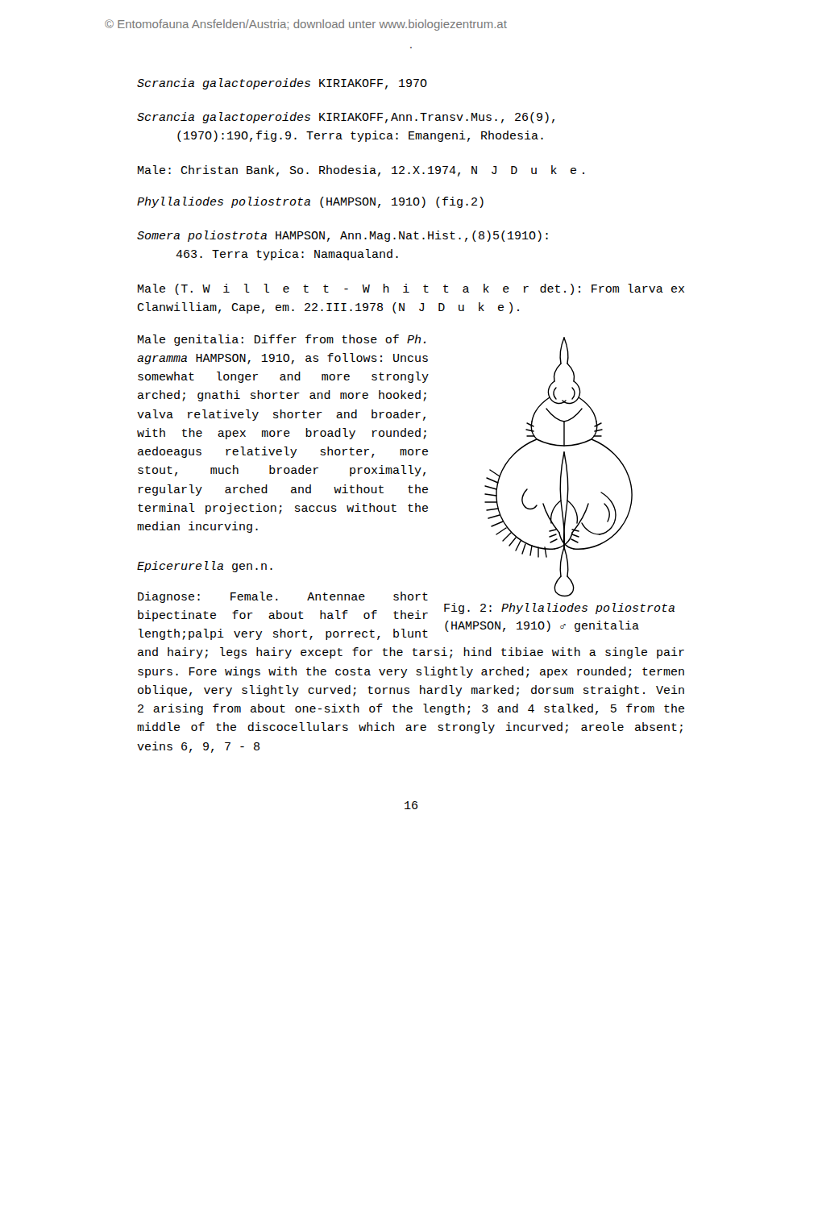© Entomofauna Ansfelden/Austria; download unter www.biologiezentrum.at
.
Scrancia galactoperoides KIRIAKOFF, 197O
Scrancia galactoperoides KIRIAKOFF,Ann.Transv.Mus., 26(9), (197O):19O,fig.9. Terra typica: Emangeni, Rhodesia.
Male: Christan Bank, So. Rhodesia, 12.X.1974, N J D u k e.
Phyllaliodes poliostrota (HAMPSON, 191O) (fig.2)
Somera poliostrota HAMPSON, Ann.Mag.Nat.Hist.,(8)5(191O): 463. Terra typica: Namaqualand.
Male (T. W i l l e t t - W h i t t a k e r det.): From larva ex Clanwilliam, Cape, em. 22.III.1978 (N J D u k e).
Fig. 2: Phyllaliodes poliostrota (HAMPSON, 191O) ♂ genitalia
Male genitalia: Differ from those of Ph. agramma HAMPSON, 191O, as follows: Uncus somewhat longer and more strongly arched; gnathi shorter and more hooked; valva relatively shorter and broader, with the apex more broadly rounded; aedoeagus relatively shorter, more stout, much broader proximally, regularly arched and without the terminal projection; saccus without the median incurving.
Epicerurella gen.n.
Diagnose: Female. Antennae short bipectinate for about half of their length;palpi very short, porrect, blunt and hairy; legs hairy except for the tarsi; hind tibiae with a single pair spurs. Fore wings with the costa very slightly arched; apex rounded; termen oblique, very slightly curved; tornus hardly marked; dorsum straight. Vein 2 arising from about one-sixth of the length; 3 and 4 stalked, 5 from the middle of the discocellulars which are strongly incurved; areole absent; veins 6, 9, 7 - 8
16